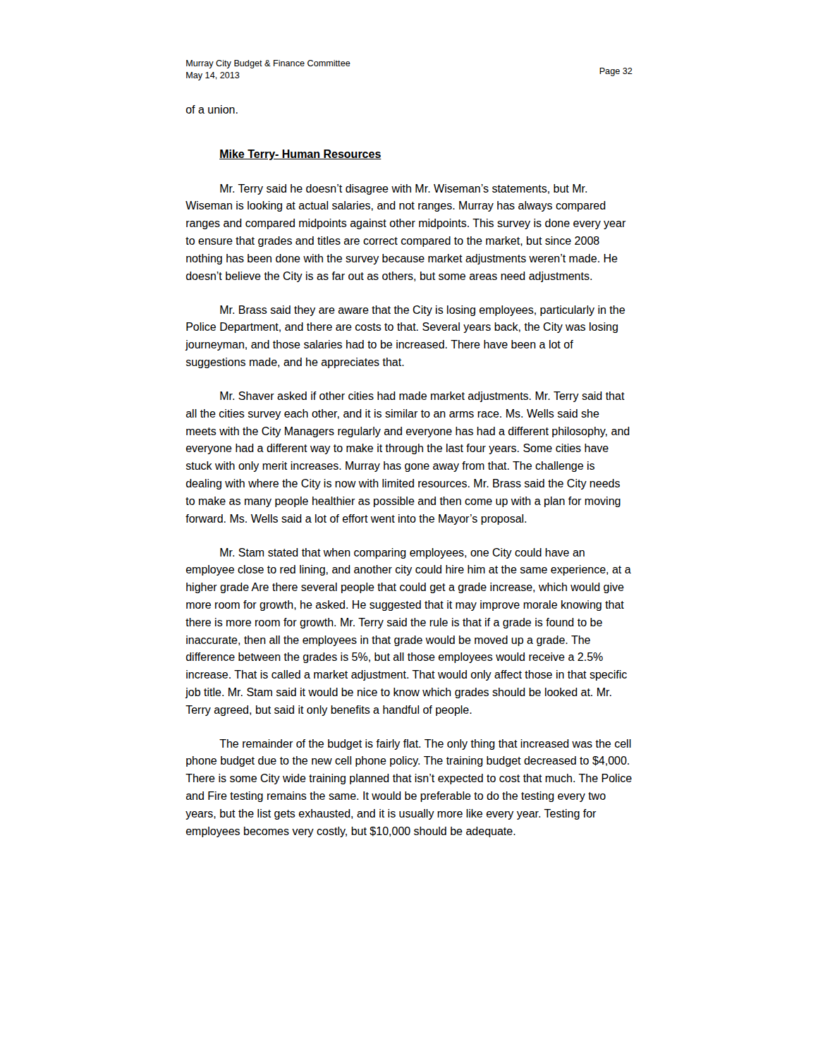Murray City Budget & Finance Committee
May 14, 2013
Page 32
of a union.
Mike Terry- Human Resources
Mr. Terry said he doesn’t disagree with Mr. Wiseman’s statements, but Mr. Wiseman is looking at actual salaries, and not ranges. Murray has always compared ranges and compared midpoints against other midpoints. This survey is done every year to ensure that grades and titles are correct compared to the market, but since 2008 nothing has been done with the survey because market adjustments weren’t made. He doesn’t believe the City is as far out as others, but some areas need adjustments.
Mr. Brass said they are aware that the City is losing employees, particularly in the Police Department, and there are costs to that. Several years back, the City was losing journeyman, and those salaries had to be increased. There have been a lot of suggestions made, and he appreciates that.
Mr. Shaver asked if other cities had made market adjustments. Mr. Terry said that all the cities survey each other, and it is similar to an arms race. Ms. Wells said she meets with the City Managers regularly and everyone has had a different philosophy, and everyone had a different way to make it through the last four years. Some cities have stuck with only merit increases. Murray has gone away from that. The challenge is dealing with where the City is now with limited resources. Mr. Brass said the City needs to make as many people healthier as possible and then come up with a plan for moving forward. Ms. Wells said a lot of effort went into the Mayor’s proposal.
Mr. Stam stated that when comparing employees, one City could have an employee close to red lining, and another city could hire him at the same experience, at a higher grade Are there several people that could get a grade increase, which would give more room for growth, he asked. He suggested that it may improve morale knowing that there is more room for growth. Mr. Terry said the rule is that if a grade is found to be inaccurate, then all the employees in that grade would be moved up a grade. The difference between the grades is 5%, but all those employees would receive a 2.5% increase. That is called a market adjustment. That would only affect those in that specific job title. Mr. Stam said it would be nice to know which grades should be looked at. Mr. Terry agreed, but said it only benefits a handful of people.
The remainder of the budget is fairly flat. The only thing that increased was the cell phone budget due to the new cell phone policy. The training budget decreased to $4,000. There is some City wide training planned that isn’t expected to cost that much. The Police and Fire testing remains the same. It would be preferable to do the testing every two years, but the list gets exhausted, and it is usually more like every year. Testing for employees becomes very costly, but $10,000 should be adequate.